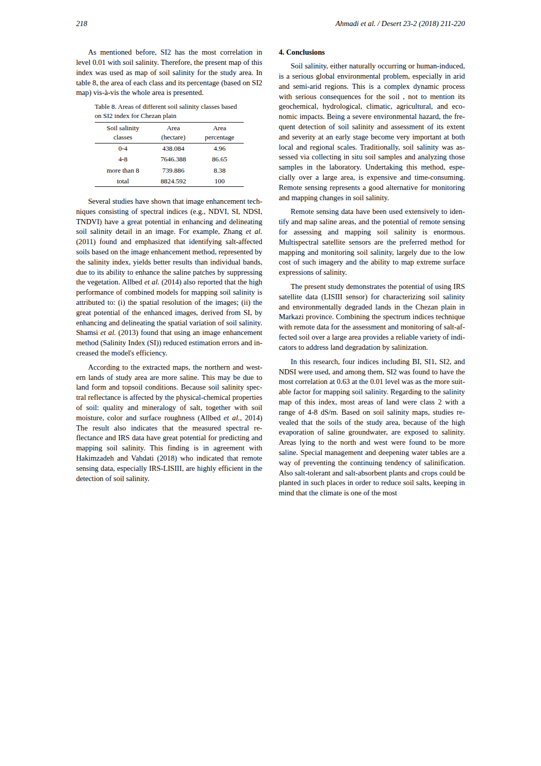218 Ahmadi et al. / Desert 23-2 (2018) 211-220
As mentioned before, SI2 has the most correlation in level 0.01 with soil salinity. Therefore, the present map of this index was used as map of soil salinity for the study area. In table 8, the area of each class and its percentage (based on SI2 map) vis-à-vis the whole area is presented.
Table 8. Areas of different soil salinity classes based on SI2 index for Chezan plain
| Soil salinity classes | Area (hectare) | Area percentage |
| --- | --- | --- |
| 0-4 | 438.084 | 4.96 |
| 4-8 | 7646.388 | 86.65 |
| more than 8 | 739.886 | 8.38 |
| total | 8824.592 | 100 |
Several studies have shown that image enhancement techniques consisting of spectral indices (e.g., NDVI, SI, NDSI, TNDVI) have a great potential in enhancing and delineating soil salinity detail in an image. For example, Zhang et al. (2011) found and emphasized that identifying salt-affected soils based on the image enhancement method, represented by the salinity index, yields better results than individual bands, due to its ability to enhance the saline patches by suppressing the vegetation. Allbed et al. (2014) also reported that the high performance of combined models for mapping soil salinity is attributed to: (i) the spatial resolution of the images; (ii) the great potential of the enhanced images, derived from SI, by enhancing and delineating the spatial variation of soil salinity. Shamsi et al. (2013) found that using an image enhancement method (Salinity Index (SI)) reduced estimation errors and increased the model's efficiency.
According to the extracted maps, the northern and western lands of study area are more saline. This may be due to land form and topsoil conditions. Because soil salinity spectral reflectance is affected by the physical-chemical properties of soil: quality and mineralogy of salt, together with soil moisture, color and surface roughness (Allbed et al., 2014) The result also indicates that the measured spectral reflectance and IRS data have great potential for predicting and mapping soil salinity. This finding is in agreement with Hakimzadeh and Vahdati (2018) who indicated that remote sensing data, especially IRS-LISIII, are highly efficient in the detection of soil salinity.
4. Conclusions
Soil salinity, either naturally occurring or human-induced, is a serious global environmental problem, especially in arid and semi-arid regions. This is a complex dynamic process with serious consequences for the soil , not to mention its geochemical, hydrological, climatic, agricultural, and economic impacts. Being a severe environmental hazard, the frequent detection of soil salinity and assessment of its extent and severity at an early stage become very important at both local and regional scales. Traditionally, soil salinity was assessed via collecting in situ soil samples and analyzing those samples in the laboratory. Undertaking this method, especially over a large area, is expensive and time-consuming. Remote sensing represents a good alternative for monitoring and mapping changes in soil salinity.
Remote sensing data have been used extensively to identify and map saline areas, and the potential of remote sensing for assessing and mapping soil salinity is enormous. Multispectral satellite sensors are the preferred method for mapping and monitoring soil salinity, largely due to the low cost of such imagery and the ability to map extreme surface expressions of salinity.
The present study demonstrates the potential of using IRS satellite data (LISIII sensor) for characterizing soil salinity and environmentally degraded lands in the Chezan plain in Markazi province. Combining the spectrum indices technique with remote data for the assessment and monitoring of salt-affected soil over a large area provides a reliable variety of indicators to address land degradation by salinization.
In this research, four indices including BI, SI1, SI2, and NDSI were used, and among them, SI2 was found to have the most correlation at 0.63 at the 0.01 level was as the more suitable factor for mapping soil salinity. Regarding to the salinity map of this index, most areas of land were class 2 with a range of 4-8 dS/m. Based on soil salinity maps, studies revealed that the soils of the study area, because of the high evaporation of saline groundwater, are exposed to salinity. Areas lying to the north and west were found to be more saline. Special management and deepening water tables are a way of preventing the continuing tendency of salinification. Also salt-tolerant and salt-absorbent plants and crops could be planted in such places in order to reduce soil salts, keeping in mind that the climate is one of the most